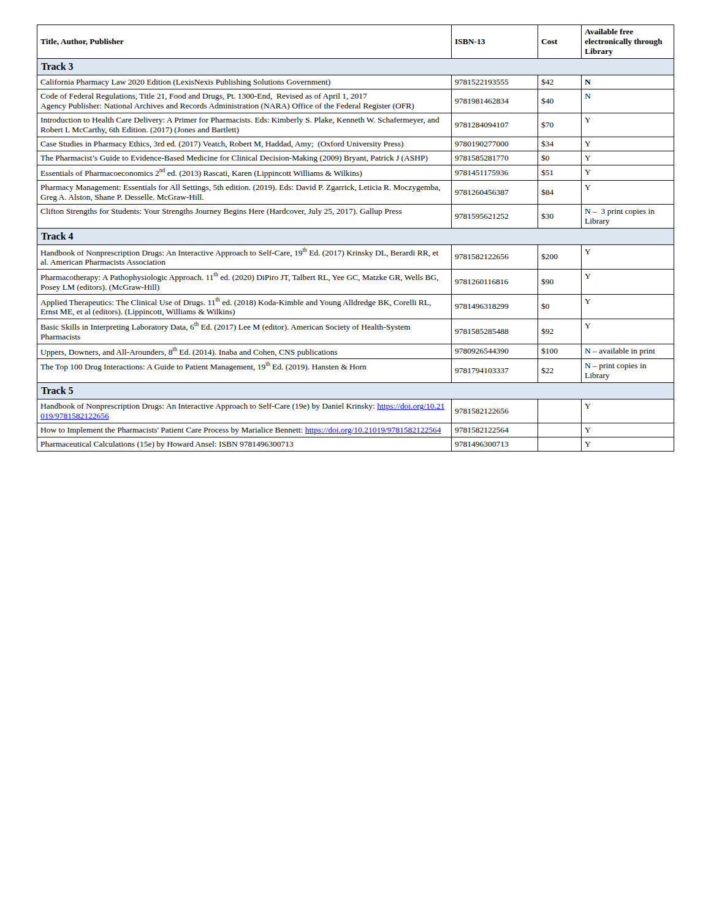| Title, Author, Publisher | ISBN-13 | Cost | Available free electronically through Library |
| --- | --- | --- | --- |
| Track 3 |
| California Pharmacy Law 2020 Edition (LexisNexis Publishing Solutions Government) | 9781522193555 | $42 | N |
| Code of Federal Regulations, Title 21, Food and Drugs, Pt. 1300-End, Revised as of April 1, 2017 Agency Publisher: National Archives and Records Administration (NARA) Office of the Federal Register (OFR) | 9781981462834 | $40 | N |
| Introduction to Health Care Delivery: A Primer for Pharmacists. Eds: Kimberly S. Plake, Kenneth W. Schafermeyer, and Robert L McCarthy, 6th Edition. (2017) (Jones and Bartlett) | 9781284094107 | $70 | Y |
| Case Studies in Pharmacy Ethics, 3rd ed. (2017) Veatch, Robert M, Haddad, Amy; (Oxford University Press) | 9780190277000 | $34 | Y |
| The Pharmacist’s Guide to Evidence-Based Medicine for Clinical Decision-Making (2009) Bryant, Patrick J (ASHP) | 9781585281770 | $0 | Y |
| Essentials of Pharmacoeconomics 2 nd ed. (2013) Rascati, Karen (Lippincott Williams & Wilkins) | 9781451175936 | $51 | Y |
| Pharmacy Management: Essentials for All Settings, 5th edition. (2019). Eds: David P. Zgarrick, Leticia R. Moczygemba, Greg A. Alston, Shane P. Desselle. McGraw-Hill. | 9781260456387 | $84 | Y |
| Clifton Strengths for Students: Your Strengths Journey Begins Here (Hardcover, July 25, 2017). Gallup Press | 9781595621252 | $30 | N – 3 print copies in Library |
| Track 4 |
| Handbook of Nonprescription Drugs: An Interactive Approach to Self-Care, 19 th Ed. (2017) Krinsky DL, Berardi RR, et al. American Pharmacists Association | 9781582122656 | $200 | Y |
| Pharmacotherapy: A Pathophysiologic Approach. 11 th ed. (2020) DiPiro JT, Talbert RL, Yee GC, Matzke GR, Wells BG, Posey LM (editors). (McGraw-Hill) | 9781260116816 | $90 | Y |
| Applied Therapeutics: The Clinical Use of Drugs. 11 th ed. (2018) Koda-Kimble and Young Alldredge BK, Corelli RL, Ernst ME, et al (editors). (Lippincott, Williams & Wilkins) | 9781496318299 | $0 | Y |
| Basic Skills in Interpreting Laboratory Data, 6 th Ed. (2017) Lee M (editor). American Society of Health-System Pharmacists | 9781585285488 | $92 | Y |
| Uppers, Downers, and All-Arounders, 8 th Ed. (2014). Inaba and Cohen, CNS publications | 9780926544390 | $100 | N – available in print |
| The Top 100 Drug Interactions: A Guide to Patient Management, 19 th Ed. (2019). Hansten & Horn | 9781794103337 | $22 | N – print copies in Library |
| Track 5 |
| Handbook of Nonprescription Drugs: An Interactive Approach to Self-Care (19e) by Daniel Krinsky: https://doi.org/10.21019/9781582122656 | 9781582122656 | | Y |
| How to Implement the Pharmacists' Patient Care Process by Marialice Bennett: https://doi.org/10.21019/9781582122564 | 9781582122564 | | Y |
| Pharmaceutical Calculations (15e) by Howard Ansel: ISBN 9781496300713 | 9781496300713 | | Y |